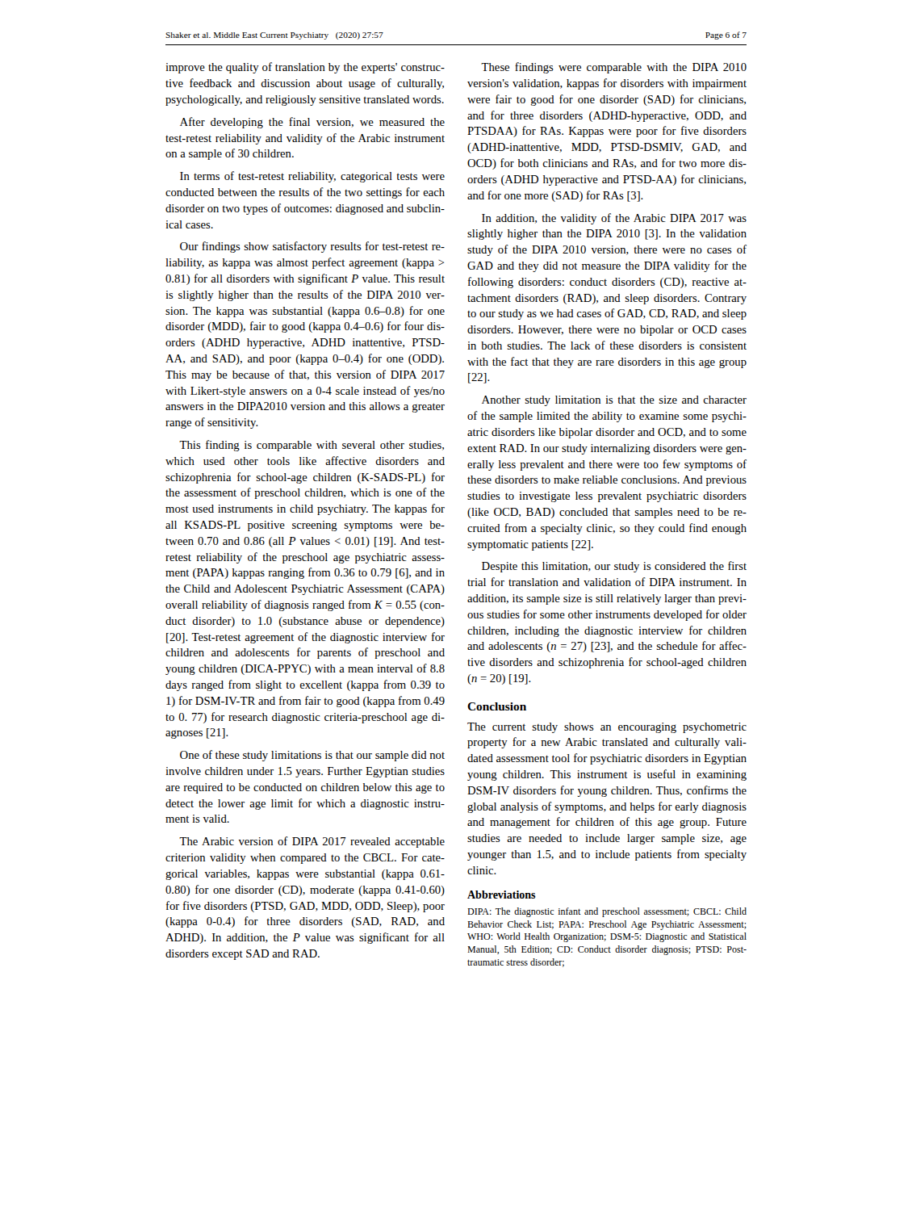Shaker et al. Middle East Current Psychiatry (2020) 27:57 Page 6 of 7
improve the quality of translation by the experts' constructive feedback and discussion about usage of culturally, psychologically, and religiously sensitive translated words.
After developing the final version, we measured the test-retest reliability and validity of the Arabic instrument on a sample of 30 children.
In terms of test-retest reliability, categorical tests were conducted between the results of the two settings for each disorder on two types of outcomes: diagnosed and subclinical cases.
Our findings show satisfactory results for test-retest reliability, as kappa was almost perfect agreement (kappa > 0.81) for all disorders with significant P value. This result is slightly higher than the results of the DIPA 2010 version. The kappa was substantial (kappa 0.6–0.8) for one disorder (MDD), fair to good (kappa 0.4–0.6) for four disorders (ADHD hyperactive, ADHD inattentive, PTSD-AA, and SAD), and poor (kappa 0–0.4) for one (ODD). This may be because of that, this version of DIPA 2017 with Likert-style answers on a 0-4 scale instead of yes/no answers in the DIPA2010 version and this allows a greater range of sensitivity.
This finding is comparable with several other studies, which used other tools like affective disorders and schizophrenia for school-age children (K-SADS-PL) for the assessment of preschool children, which is one of the most used instruments in child psychiatry. The kappas for all KSADS-PL positive screening symptoms were between 0.70 and 0.86 (all P values < 0.01) [19]. And test-retest reliability of the preschool age psychiatric assessment (PAPA) kappas ranging from 0.36 to 0.79 [6], and in the Child and Adolescent Psychiatric Assessment (CAPA) overall reliability of diagnosis ranged from K = 0.55 (conduct disorder) to 1.0 (substance abuse or dependence) [20]. Test-retest agreement of the diagnostic interview for children and adolescents for parents of preschool and young children (DICA-PPYC) with a mean interval of 8.8 days ranged from slight to excellent (kappa from 0.39 to 1) for DSM-IV-TR and from fair to good (kappa from 0.49 to 0. 77) for research diagnostic criteria-preschool age diagnoses [21].
One of these study limitations is that our sample did not involve children under 1.5 years. Further Egyptian studies are required to be conducted on children below this age to detect the lower age limit for which a diagnostic instrument is valid.
The Arabic version of DIPA 2017 revealed acceptable criterion validity when compared to the CBCL. For categorical variables, kappas were substantial (kappa 0.61-0.80) for one disorder (CD), moderate (kappa 0.41-0.60) for five disorders (PTSD, GAD, MDD, ODD, Sleep), poor (kappa 0-0.4) for three disorders (SAD, RAD, and ADHD). In addition, the P value was significant for all disorders except SAD and RAD.
These findings were comparable with the DIPA 2010 version's validation, kappas for disorders with impairment were fair to good for one disorder (SAD) for clinicians, and for three disorders (ADHD-hyperactive, ODD, and PTSDAA) for RAs. Kappas were poor for five disorders (ADHD-inattentive, MDD, PTSD-DSMIV, GAD, and OCD) for both clinicians and RAs, and for two more disorders (ADHD hyperactive and PTSD-AA) for clinicians, and for one more (SAD) for RAs [3].
In addition, the validity of the Arabic DIPA 2017 was slightly higher than the DIPA 2010 [3]. In the validation study of the DIPA 2010 version, there were no cases of GAD and they did not measure the DIPA validity for the following disorders: conduct disorders (CD), reactive attachment disorders (RAD), and sleep disorders. Contrary to our study as we had cases of GAD, CD, RAD, and sleep disorders. However, there were no bipolar or OCD cases in both studies. The lack of these disorders is consistent with the fact that they are rare disorders in this age group [22].
Another study limitation is that the size and character of the sample limited the ability to examine some psychiatric disorders like bipolar disorder and OCD, and to some extent RAD. In our study internalizing disorders were generally less prevalent and there were too few symptoms of these disorders to make reliable conclusions. And previous studies to investigate less prevalent psychiatric disorders (like OCD, BAD) concluded that samples need to be recruited from a specialty clinic, so they could find enough symptomatic patients [22].
Despite this limitation, our study is considered the first trial for translation and validation of DIPA instrument. In addition, its sample size is still relatively larger than previous studies for some other instruments developed for older children, including the diagnostic interview for children and adolescents (n = 27) [23], and the schedule for affective disorders and schizophrenia for school-aged children (n = 20) [19].
Conclusion
The current study shows an encouraging psychometric property for a new Arabic translated and culturally validated assessment tool for psychiatric disorders in Egyptian young children. This instrument is useful in examining DSM-IV disorders for young children. Thus, confirms the global analysis of symptoms, and helps for early diagnosis and management for children of this age group. Future studies are needed to include larger sample size, age younger than 1.5, and to include patients from specialty clinic.
Abbreviations
DIPA: The diagnostic infant and preschool assessment; CBCL: Child Behavior Check List; PAPA: Preschool Age Psychiatric Assessment; WHO: World Health Organization; DSM-5: Diagnostic and Statistical Manual, 5th Edition; CD: Conduct disorder diagnosis; PTSD: Post-traumatic stress disorder;